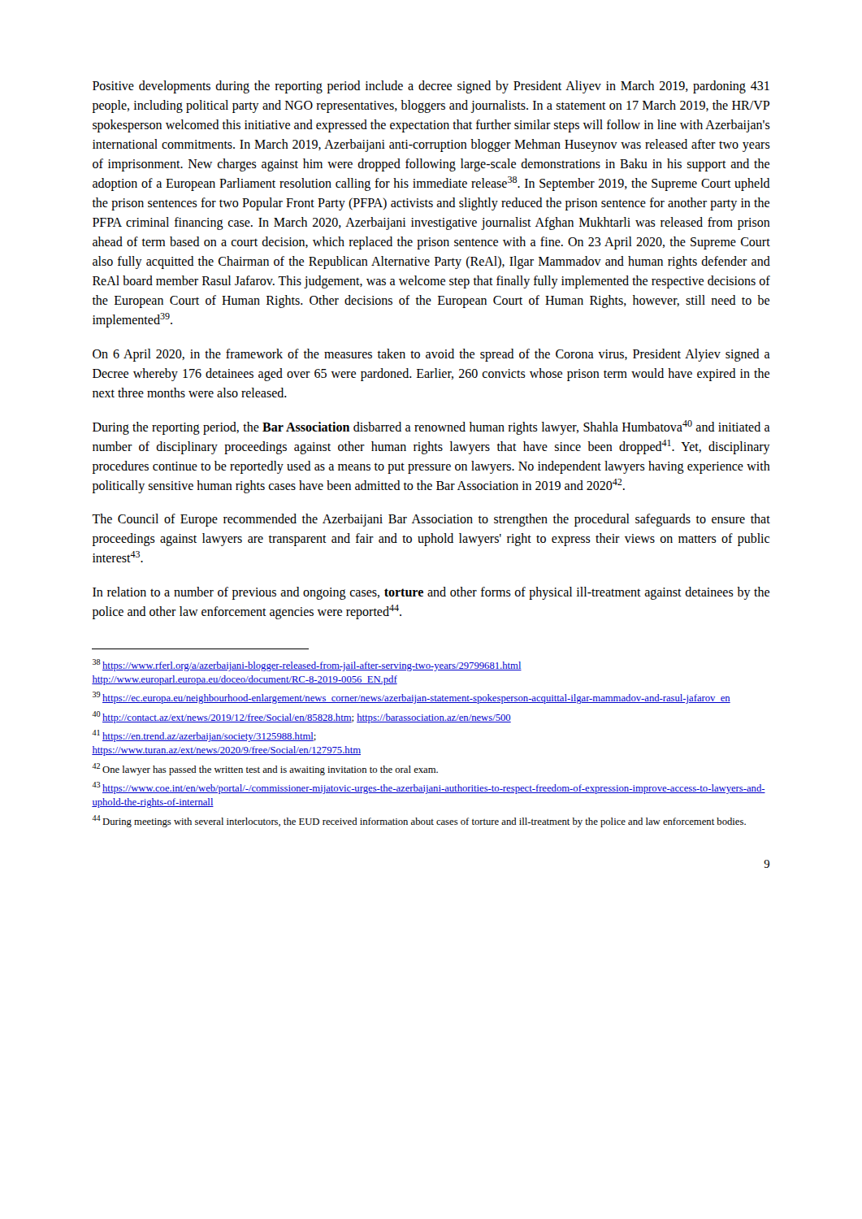Positive developments during the reporting period include a decree signed by President Aliyev in March 2019, pardoning 431 people, including political party and NGO representatives, bloggers and journalists. In a statement on 17 March 2019, the HR/VP spokesperson welcomed this initiative and expressed the expectation that further similar steps will follow in line with Azerbaijan's international commitments. In March 2019, Azerbaijani anti-corruption blogger Mehman Huseynov was released after two years of imprisonment. New charges against him were dropped following large-scale demonstrations in Baku in his support and the adoption of a European Parliament resolution calling for his immediate release38. In September 2019, the Supreme Court upheld the prison sentences for two Popular Front Party (PFPA) activists and slightly reduced the prison sentence for another party in the PFPA criminal financing case. In March 2020, Azerbaijani investigative journalist Afghan Mukhtarli was released from prison ahead of term based on a court decision, which replaced the prison sentence with a fine. On 23 April 2020, the Supreme Court also fully acquitted the Chairman of the Republican Alternative Party (ReAl), Ilgar Mammadov and human rights defender and ReAl board member Rasul Jafarov. This judgement, was a welcome step that finally fully implemented the respective decisions of the European Court of Human Rights. Other decisions of the European Court of Human Rights, however, still need to be implemented39.
On 6 April 2020, in the framework of the measures taken to avoid the spread of the Corona virus, President Alyiev signed a Decree whereby 176 detainees aged over 65 were pardoned. Earlier, 260 convicts whose prison term would have expired in the next three months were also released.
During the reporting period, the Bar Association disbarred a renowned human rights lawyer, Shahla Humbatova40 and initiated a number of disciplinary proceedings against other human rights lawyers that have since been dropped41. Yet, disciplinary procedures continue to be reportedly used as a means to put pressure on lawyers. No independent lawyers having experience with politically sensitive human rights cases have been admitted to the Bar Association in 2019 and 202042.
The Council of Europe recommended the Azerbaijani Bar Association to strengthen the procedural safeguards to ensure that proceedings against lawyers are transparent and fair and to uphold lawyers' right to express their views on matters of public interest43.
In relation to a number of previous and ongoing cases, torture and other forms of physical ill-treatment against detainees by the police and other law enforcement agencies were reported44.
38 https://www.rferl.org/a/azerbaijani-blogger-released-from-jail-after-serving-two-years/29799681.html
http://www.europarl.europa.eu/doceo/document/RC-8-2019-0056_EN.pdf
39 https://ec.europa.eu/neighbourhood-enlargement/news_corner/news/azerbaijan-statement-spokesperson-acquittal-ilgar-mammadov-and-rasul-jafarov_en
40 http://contact.az/ext/news/2019/12/free/Social/en/85828.htm; https://barassociation.az/en/news/500
41 https://en.trend.az/azerbaijan/society/3125988.html;
https://www.turan.az/ext/news/2020/9/free/Social/en/127975.htm
42 One lawyer has passed the written test and is awaiting invitation to the oral exam.
43 https://www.coe.int/en/web/portal/-/commissioner-mijatovic-urges-the-azerbaijani-authorities-to-respect-freedom-of-expression-improve-access-to-lawyers-and-uphold-the-rights-of-internall
44 During meetings with several interlocutors, the EUD received information about cases of torture and ill-treatment by the police and law enforcement bodies.
9